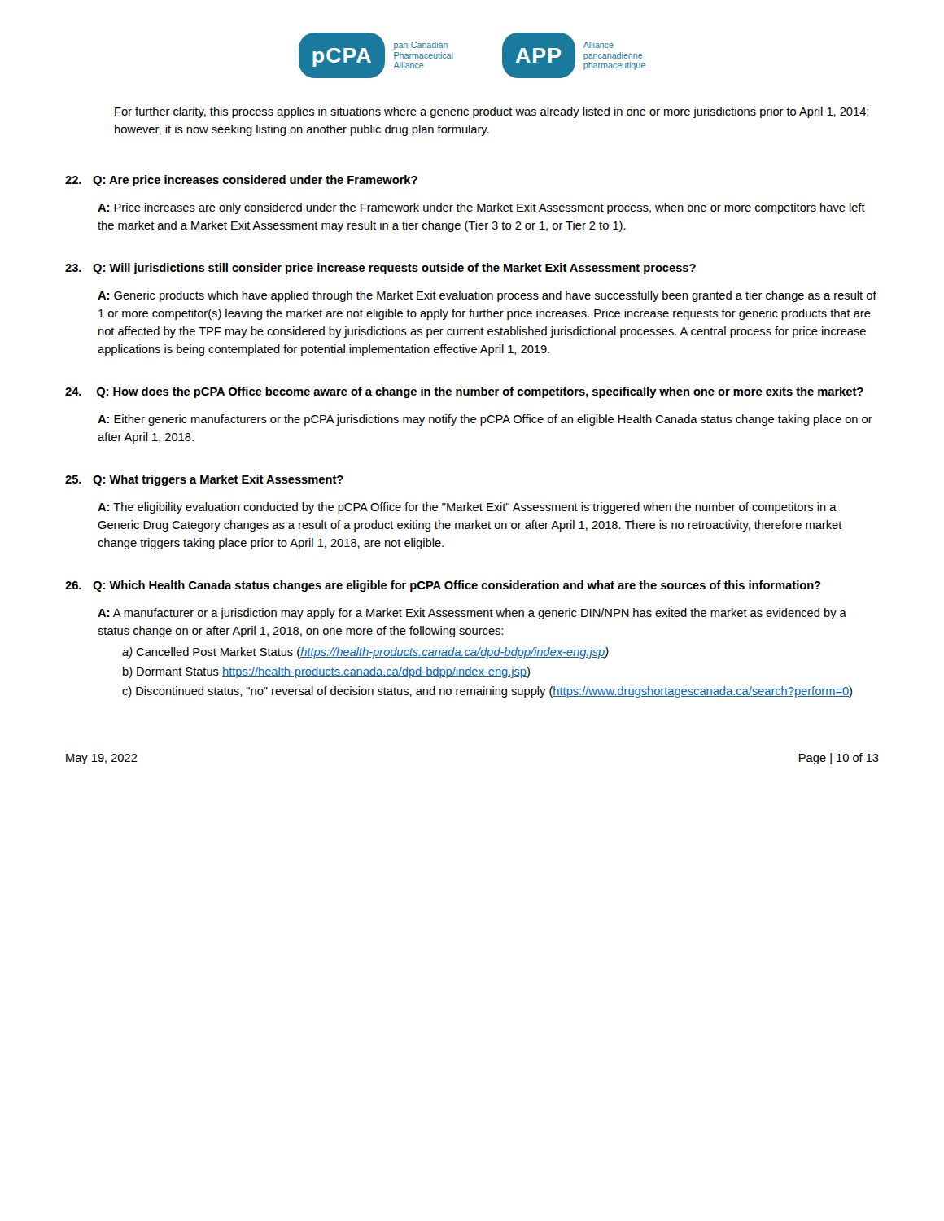pCPA
pan-Canadian
Pharmaceutical
Alliance
APP
Alliance
pancanadienne
pharmaceutique
For further clarity, this process applies in situations where a generic product was already listed in one or more jurisdictions prior to April 1, 2014; however, it is now seeking listing on another public drug plan formulary.
22. Q: Are price increases considered under the Framework?
A: Price increases are only considered under the Framework under the Market Exit Assessment process, when one or more competitors have left the market and a Market Exit Assessment may result in a tier change (Tier 3 to 2 or 1, or Tier 2 to 1).
23. Q: Will jurisdictions still consider price increase requests outside of the Market Exit Assessment process?
A: Generic products which have applied through the Market Exit evaluation process and have successfully been granted a tier change as a result of 1 or more competitor(s) leaving the market are not eligible to apply for further price increases. Price increase requests for generic products that are not affected by the TPF may be considered by jurisdictions as per current established jurisdictional processes. A central process for price increase applications is being contemplated for potential implementation effective April 1, 2019.
24. Q: How does the pCPA Office become aware of a change in the number of competitors, specifically when one or more exits the market?
A: Either generic manufacturers or the pCPA jurisdictions may notify the pCPA Office of an eligible Health Canada status change taking place on or after April 1, 2018.
25. Q: What triggers a Market Exit Assessment?
A: The eligibility evaluation conducted by the pCPA Office for the "Market Exit" Assessment is triggered when the number of competitors in a Generic Drug Category changes as a result of a product exiting the market on or after April 1, 2018. There is no retroactivity, therefore market change triggers taking place prior to April 1, 2018, are not eligible.
26. Q: Which Health Canada status changes are eligible for pCPA Office consideration and what are the sources of this information?
A: A manufacturer or a jurisdiction may apply for a Market Exit Assessment when a generic DIN/NPN has exited the market as evidenced by a status change on or after April 1, 2018, on one more of the following sources:
a) Cancelled Post Market Status (https://health-products.canada.ca/dpd-bdpp/index-eng.jsp)
b) Dormant Status https://health-products.canada.ca/dpd-bdpp/index-eng.jsp)
c) Discontinued status, "no" reversal of decision status, and no remaining supply (https://www.drugshortagescanada.ca/search?perform=0)
May 19, 2022
Page | 10 of 13